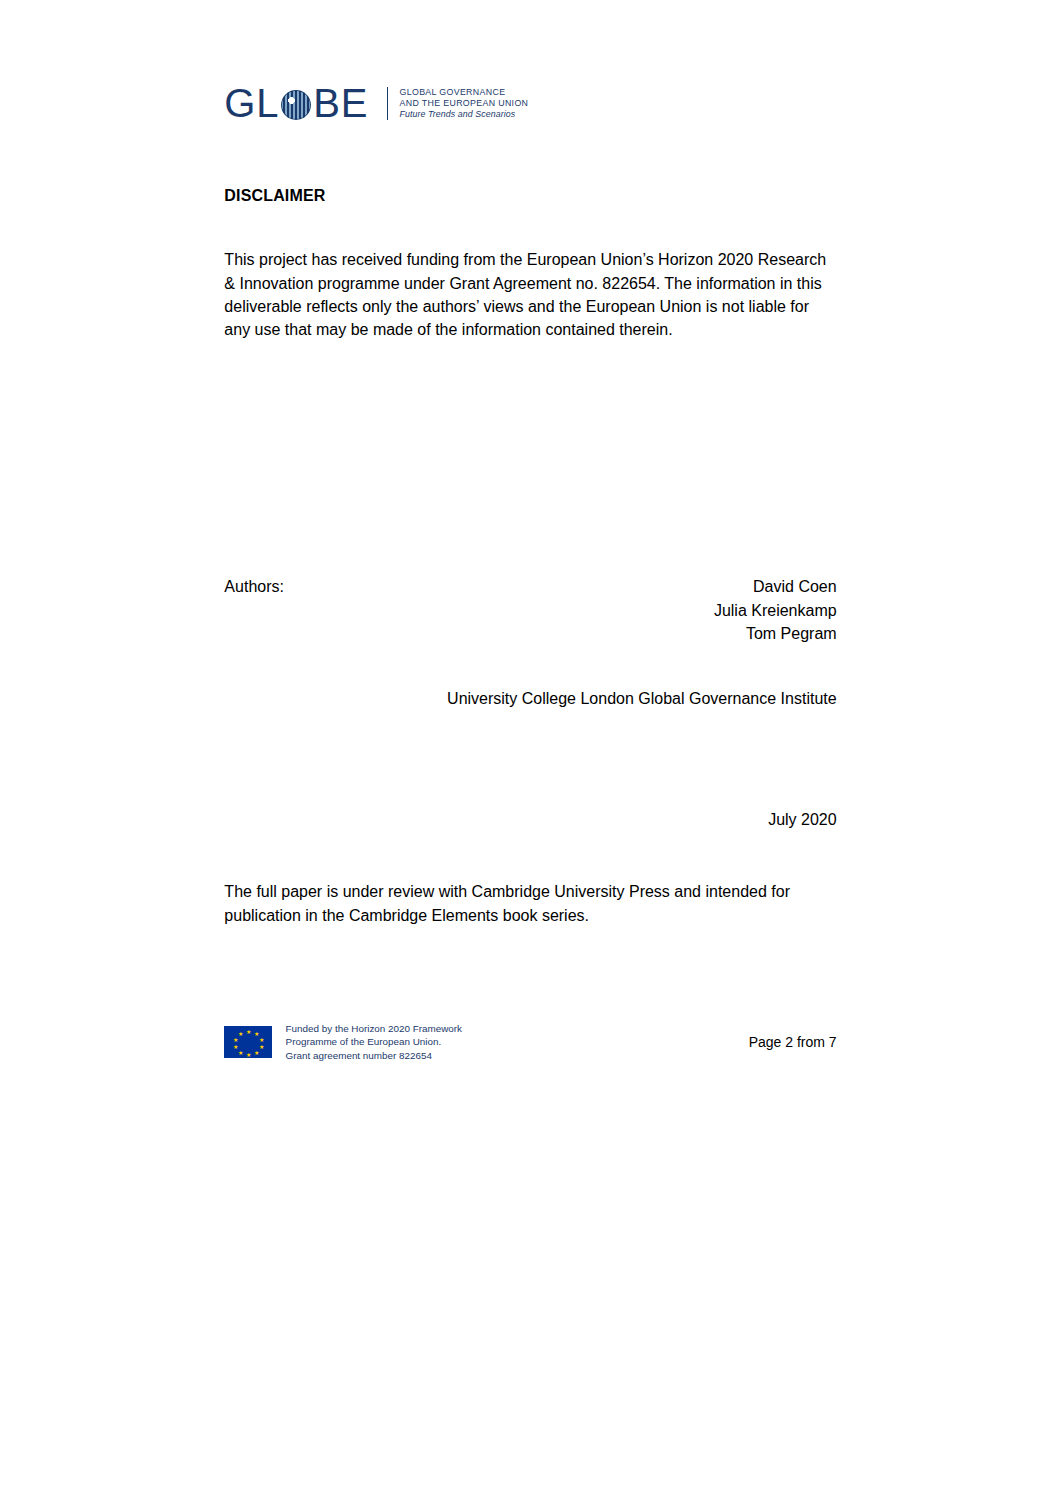GL BE
Global Governance
and the European Union
Future Trends and Scenarios
DISCLAIMER
This project has received funding from the European Union’s Horizon 2020 Research & Innovation programme under Grant Agreement no. 822654. The information in this deliverable reflects only the authors’ views and the European Union is not liable for any use that may be made of the information contained therein.
Authors:
David Coen
Julia Kreienkamp
Tom Pegram
University College London Global Governance Institute
July 2020
The full paper is under review with Cambridge University Press and intended for publication in the Cambridge Elements book series.
★ ★ ★ ★ ★ ★ ★ ★ ★ ★
Funded by the Horizon 2020 Framework
Programme of the European Union.
Grant agreement number 822654
Page 2 from 7